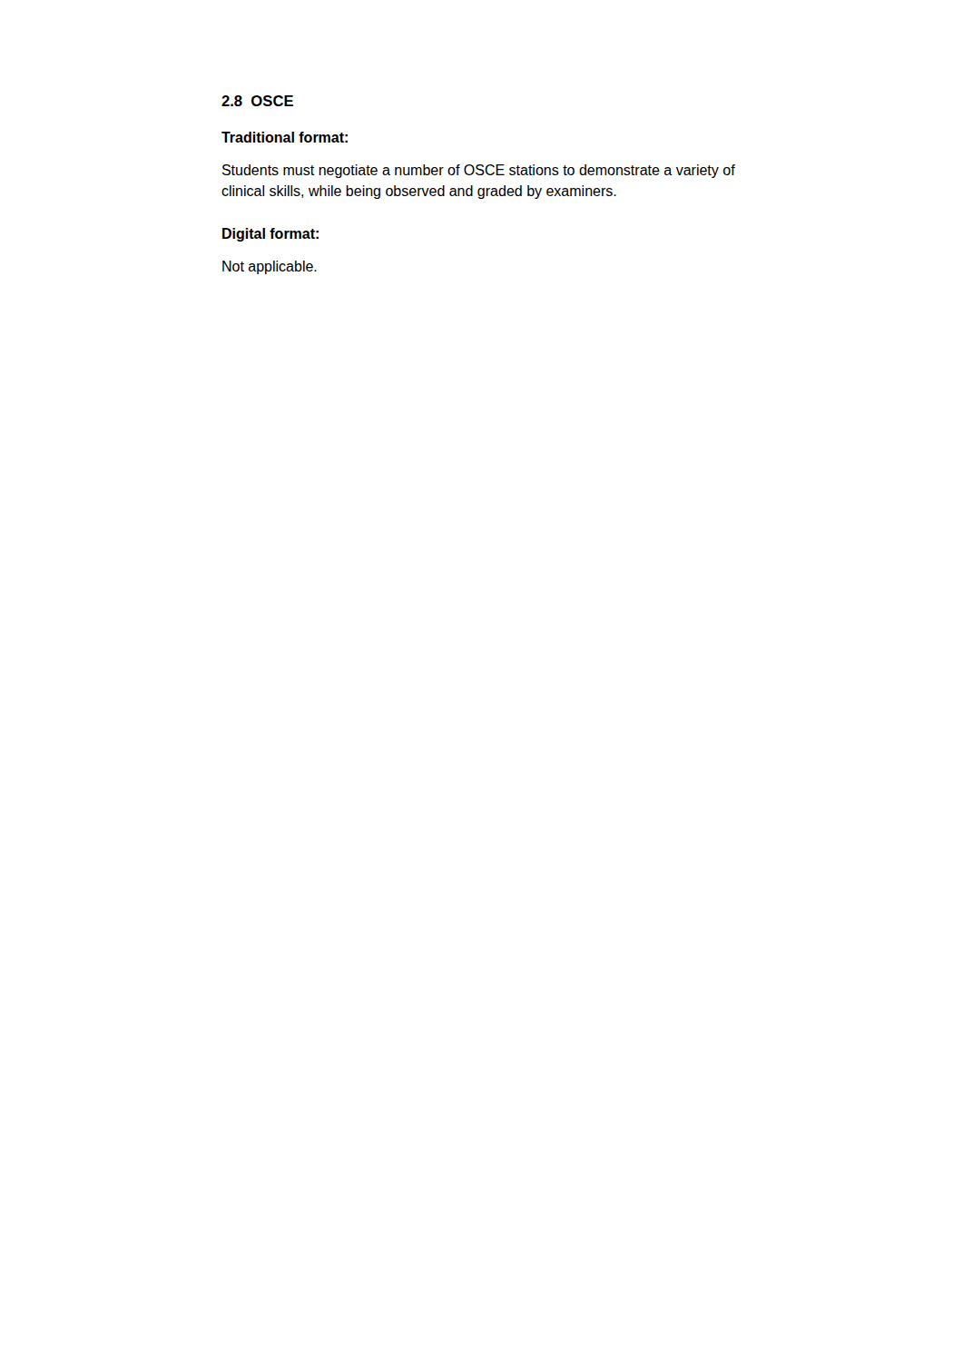2.8 OSCE
Traditional format:
Students must negotiate a number of OSCE stations to demonstrate a variety of clinical skills, while being observed and graded by examiners.
Digital format:
Not applicable.